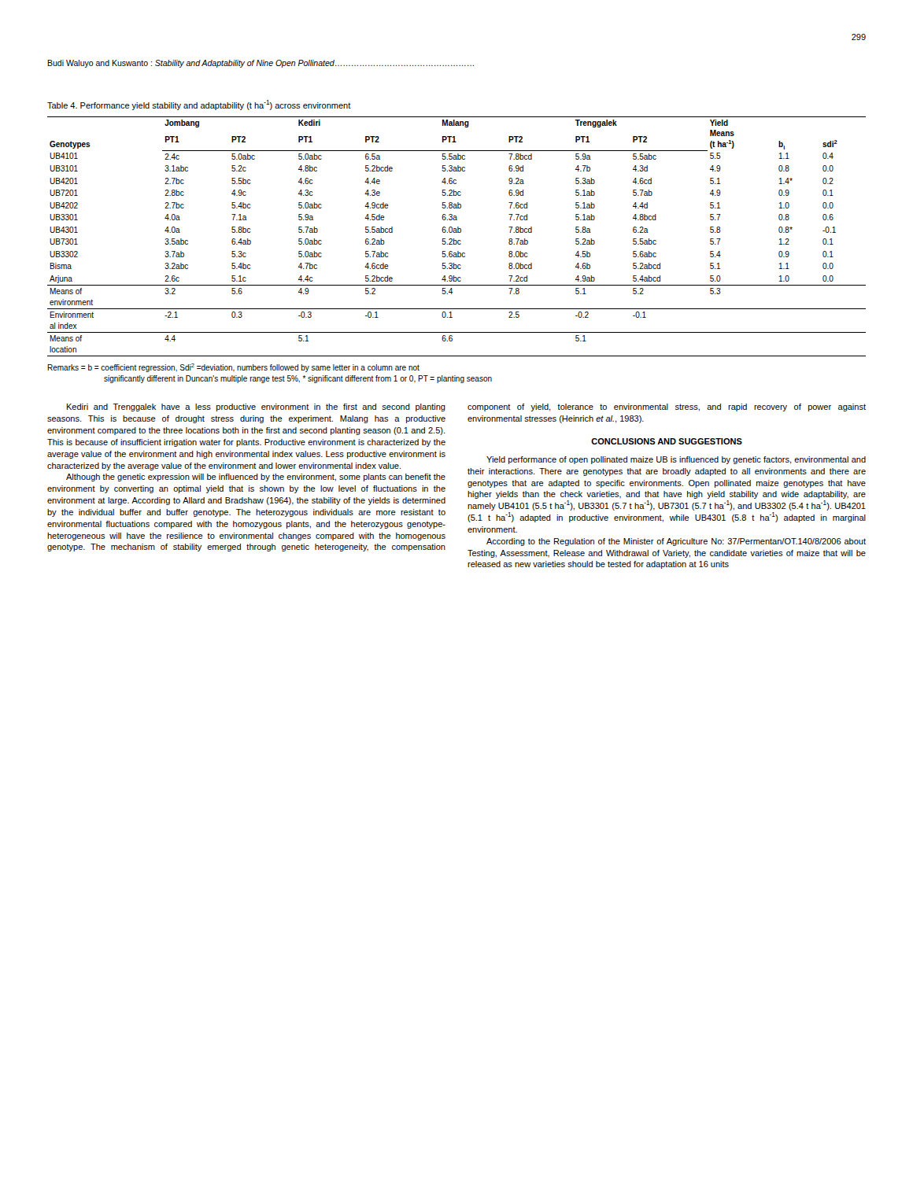299
Budi Waluyo and Kuswanto : Stability and Adaptability of Nine Open Pollinated……………………………………………
Table 4. Performance yield stability and adaptability (t ha-1) across environment
| Genotypes | Jombang | Kediri | Malang | Trenggalek | Yield Means (t ha -1 ) | b i | sdi 2 |
| --- | --- | --- | --- | --- | --- | --- | --- |
| PT1 | PT2 | PT1 | PT2 | PT1 | PT2 | PT1 | PT2 |
| UB4101 | 2.4c | 5.0abc | 5.0abc | 6.5a | 5.5abc | 7.8bcd | 5.9a | 5.5abc | 5.5 | 1.1 | 0.4 |
| UB3101 | 3.1abc | 5.2c | 4.8bc | 5.2bcde | 5.3abc | 6.9d | 4.7b | 4.3d | 4.9 | 0.8 | 0.0 |
| UB4201 | 2.7bc | 5.5bc | 4.6c | 4.4e | 4.6c | 9.2a | 5.3ab | 4.6cd | 5.1 | 1.4* | 0.2 |
| UB7201 | 2.8bc | 4.9c | 4.3c | 4.3e | 5.2bc | 6.9d | 5.1ab | 5.7ab | 4.9 | 0.9 | 0.1 |
| UB4202 | 2.7bc | 5.4bc | 5.0abc | 4.9cde | 5.8ab | 7.6cd | 5.1ab | 4.4d | 5.1 | 1.0 | 0.0 |
| UB3301 | 4.0a | 7.1a | 5.9a | 4.5de | 6.3a | 7.7cd | 5.1ab | 4.8bcd | 5.7 | 0.8 | 0.6 |
| UB4301 | 4.0a | 5.8bc | 5.7ab | 5.5abcd | 6.0ab | 7.8bcd | 5.8a | 6.2a | 5.8 | 0.8* | -0.1 |
| UB7301 | 3.5abc | 6.4ab | 5.0abc | 6.2ab | 5.2bc | 8.7ab | 5.2ab | 5.5abc | 5.7 | 1.2 | 0.1 |
| UB3302 | 3.7ab | 5.3c | 5.0abc | 5.7abc | 5.6abc | 8.0bc | 4.5b | 5.6abc | 5.4 | 0.9 | 0.1 |
| Bisma | 3.2abc | 5.4bc | 4.7bc | 4.6cde | 5.3bc | 8.0bcd | 4.6b | 5.2abcd | 5.1 | 1.1 | 0.0 |
| Arjuna | 2.6c | 5.1c | 4.4c | 5.2bcde | 4.9bc | 7.2cd | 4.9ab | 5.4abcd | 5.0 | 1.0 | 0.0 |
| Means of environment | 3.2 | 5.6 | 4.9 | 5.2 | 5.4 | 7.8 | 5.1 | 5.2 | 5.3 | | |
| Environment al index | -2.1 | 0.3 | -0.3 | -0.1 | 0.1 | 2.5 | -0.2 | -0.1 | | | |
| Means of location | 4.4 | 5.1 | 6.6 | 5.1 | | | |
Remarks = b = coefficient regression, Sdi2 =deviation, numbers followed by same letter in a column are not significantly different in Duncan's multiple range test 5%, * significant different from 1 or 0, PT = planting season
Kediri and Trenggalek have a less productive environment in the first and second planting seasons. This is because of drought stress during the experiment. Malang has a productive environment compared to the three locations both in the first and second planting season (0.1 and 2.5). This is because of insufficient irrigation water for plants. Productive environment is characterized by the average value of the environment and high environmental index values. Less productive environment is characterized by the average value of the environment and lower environmental index value.
Although the genetic expression will be influenced by the environment, some plants can benefit the environment by converting an optimal yield that is shown by the low level of fluctuations in the environment at large. According to Allard and Bradshaw (1964), the stability of the yields is determined by the individual buffer and buffer genotype. The heterozygous individuals are more resistant to environmental fluctuations compared with the homozygous plants, and the heterozygous genotype-heterogeneous will have the resilience to environmental changes compared with the homogenous genotype. The mechanism of stability emerged through genetic heterogeneity, the compensation component of yield, tolerance to environmental stress, and rapid recovery of power against environmental stresses (Heinrich et al., 1983).
CONCLUSIONS AND SUGGESTIONS
Yield performance of open pollinated maize UB is influenced by genetic factors, environmental and their interactions. There are genotypes that are broadly adapted to all environments and there are genotypes that are adapted to specific environments. Open pollinated maize genotypes that have higher yields than the check varieties, and that have high yield stability and wide adaptability, are namely UB4101 (5.5 t ha-1), UB3301 (5.7 t ha-1), UB7301 (5.7 t ha-1), and UB3302 (5.4 t ha-1). UB4201 (5.1 t ha-1) adapted in productive environment, while UB4301 (5.8 t ha-1) adapted in marginal environment.
According to the Regulation of the Minister of Agriculture No: 37/Permentan/OT.140/8/2006 about Testing, Assessment, Release and Withdrawal of Variety, the candidate varieties of maize that will be released as new varieties should be tested for adaptation at 16 units